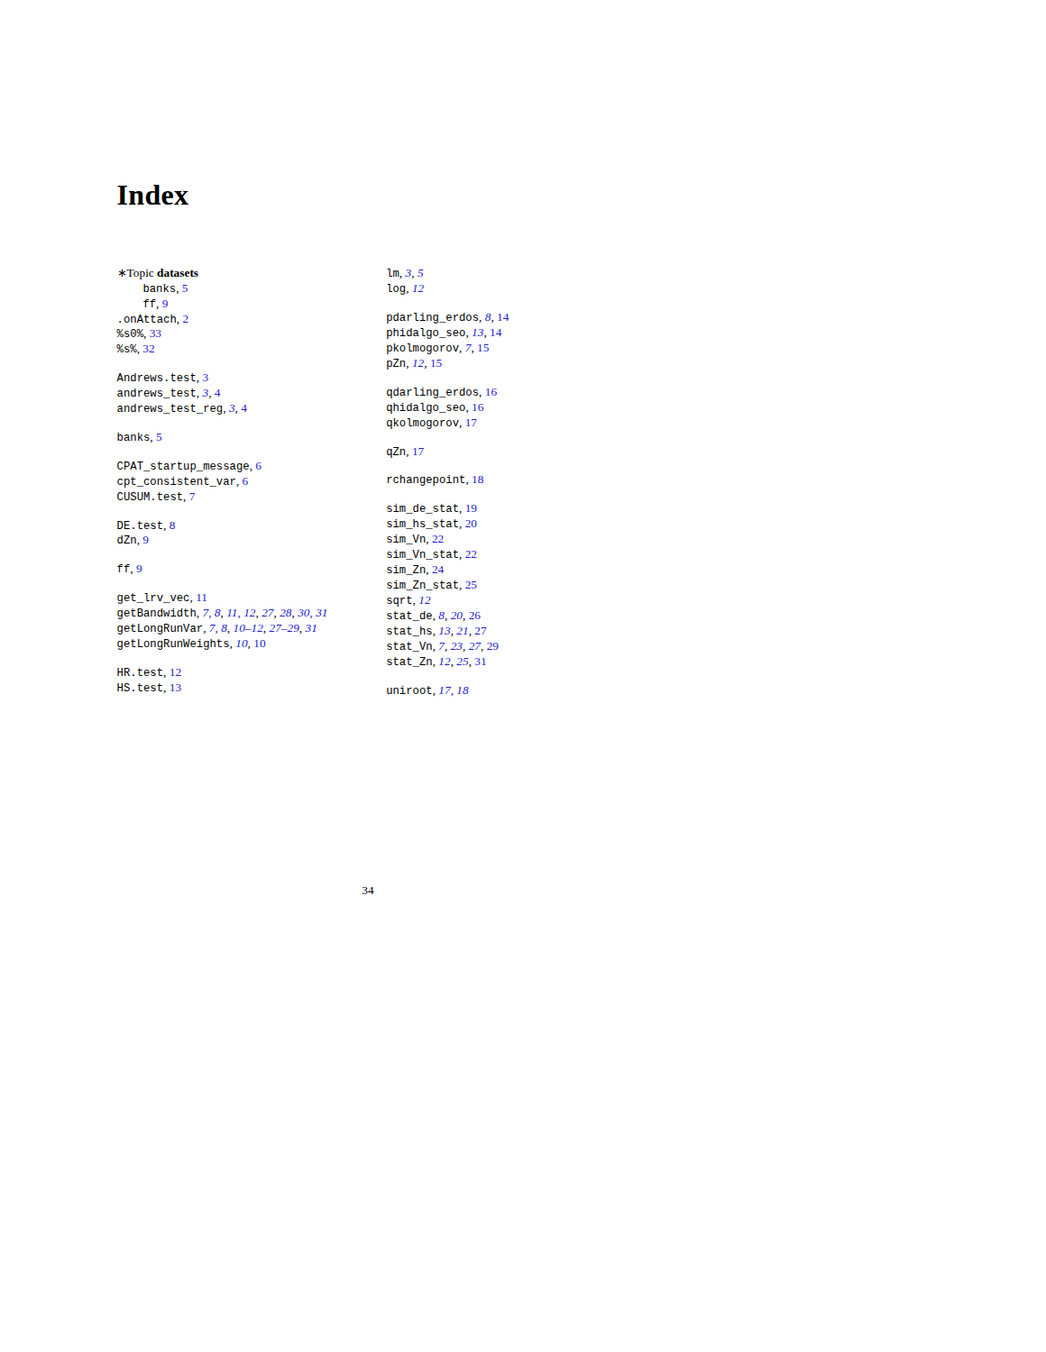Index
∗Topic datasets
banks, 5
ff, 9
.onAttach, 2
%s0%, 33
%s%, 32
Andrews.test, 3
andrews_test, 3, 4
andrews_test_reg, 3, 4
banks, 5
CPAT_startup_message, 6
cpt_consistent_var, 6
CUSUM.test, 7
DE.test, 8
dZn, 9
ff, 9
get_lrv_vec, 11
getBandwidth, 7, 8, 11, 12, 27, 28, 30, 31
getLongRunVar, 7, 8, 10–12, 27–29, 31
getLongRunWeights, 10, 10
HR.test, 12
HS.test, 13
lm, 3, 5
log, 12
pdarling_erdos, 8, 14
phidalgo_seo, 13, 14
pkolmogorov, 7, 15
pZn, 12, 15
qdarling_erdos, 16
qhidalgo_seo, 16
qkolmogorov, 17
qZn, 17
rchangepoint, 18
sim_de_stat, 19
sim_hs_stat, 20
sim_Vn, 22
sim_Vn_stat, 22
sim_Zn, 24
sim_Zn_stat, 25
sqrt, 12
stat_de, 8, 20, 26
stat_hs, 13, 21, 27
stat_Vn, 7, 23, 27, 29
stat_Zn, 12, 25, 31
uniroot, 17, 18
34